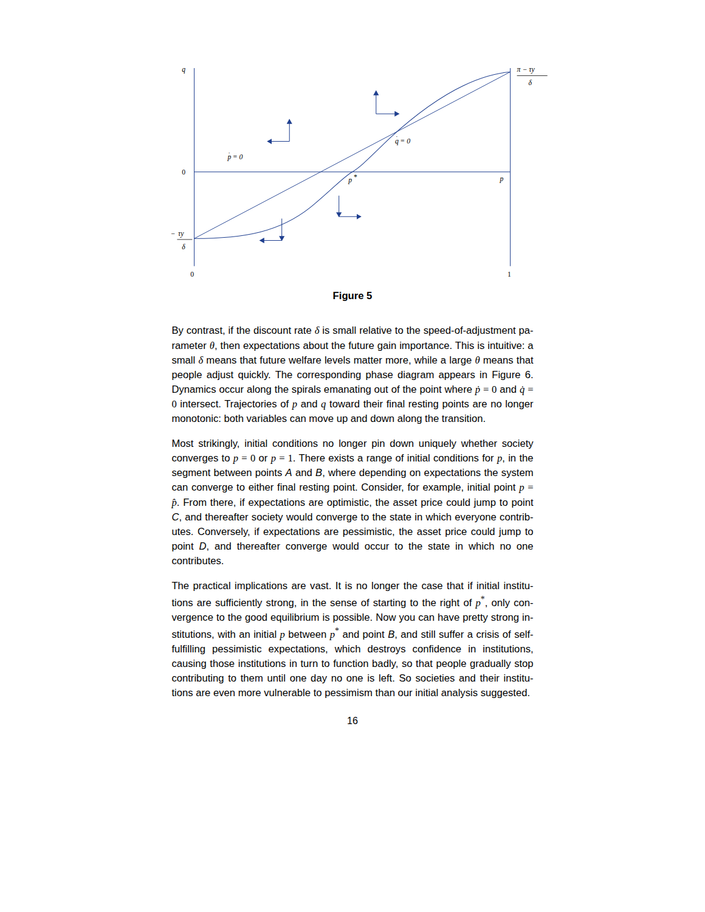q 0 0 1 p p * p˙ = 0 q˙ = 0 ===== Fraction: (pi - tau y)/delta top right ===== π − τy δ ===== Fraction: - tau y / delta left, below axis ===== − τy δ
Figure 5
By contrast, if the discount rate δ is small relative to the speed-of-adjustment parameter θ, then expectations about the future gain importance. This is intuitive: a small δ means that future welfare levels matter more, while a large θ means that people adjust quickly. The corresponding phase diagram appears in Figure 6. Dynamics occur along the spirals emanating out of the point where ṗ = 0 and q̇ = 0 intersect. Trajectories of p and q toward their final resting points are no longer monotonic: both variables can move up and down along the transition.
Most strikingly, initial conditions no longer pin down uniquely whether society converges to p = 0 or p = 1. There exists a range of initial conditions for p, in the segment between points A and B, where depending on expectations the system can converge to either final resting point. Consider, for example, initial point p = p̂. From there, if expectations are optimistic, the asset price could jump to point C, and thereafter society would converge to the state in which everyone contributes. Conversely, if expectations are pessimistic, the asset price could jump to point D, and thereafter converge would occur to the state in which no one contributes.
The practical implications are vast. It is no longer the case that if initial institutions are sufficiently strong, in the sense of starting to the right of p*, only convergence to the good equilibrium is possible. Now you can have pretty strong institutions, with an initial p between p* and point B, and still suffer a crisis of self-fulfilling pessimistic expectations, which destroys confidence in institutions, causing those institutions in turn to function badly, so that people gradually stop contributing to them until one day no one is left. So societies and their institutions are even more vulnerable to pessimism than our initial analysis suggested.
16